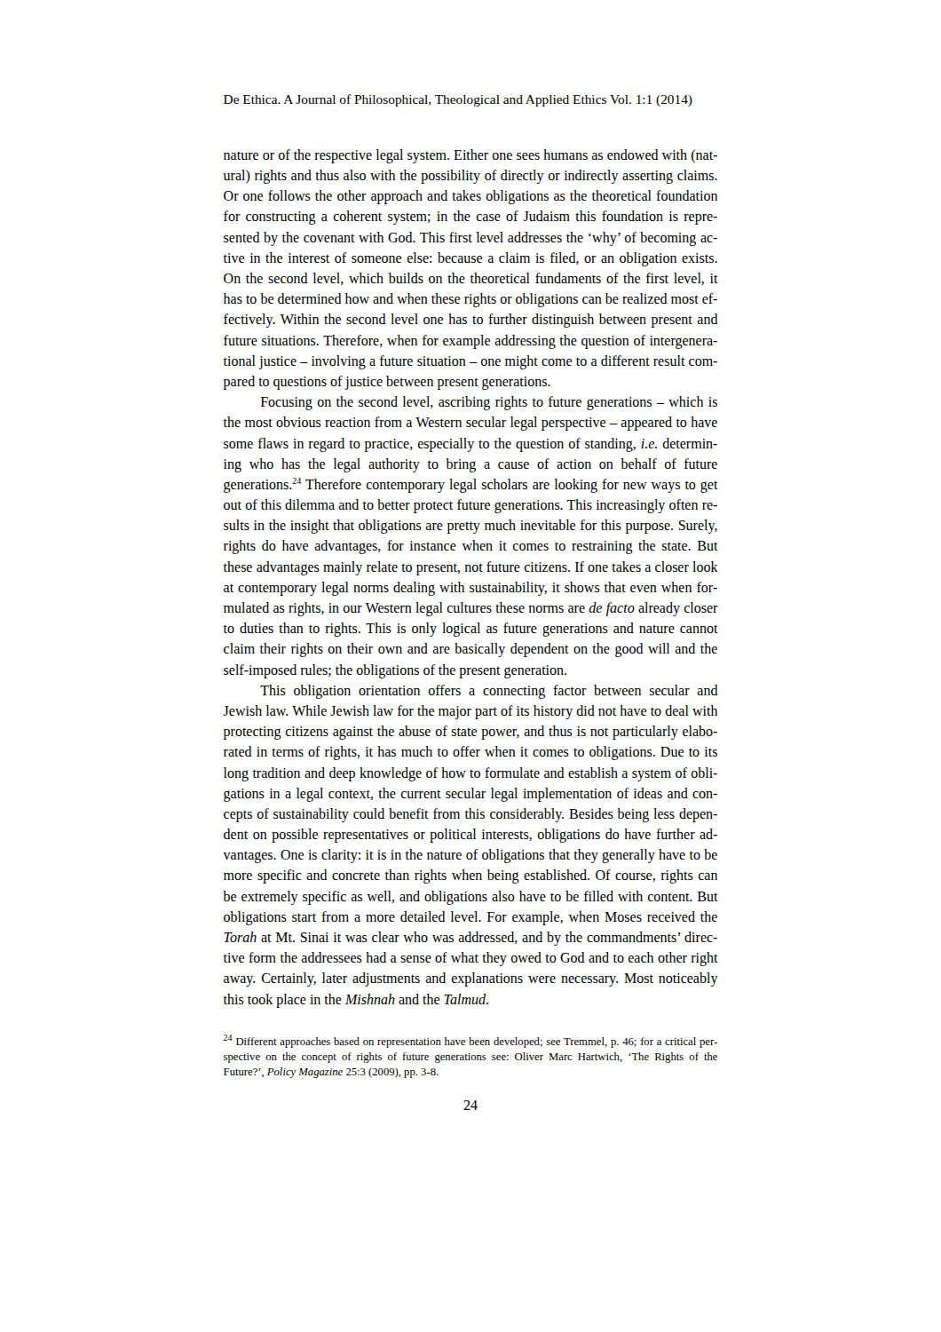De Ethica. A Journal of Philosophical, Theological and Applied Ethics Vol. 1:1 (2014)
nature or of the respective legal system. Either one sees humans as endowed with (natural) rights and thus also with the possibility of directly or indirectly asserting claims. Or one follows the other approach and takes obligations as the theoretical foundation for constructing a coherent system; in the case of Judaism this foundation is represented by the covenant with God. This first level addresses the ‘why’ of becoming active in the interest of someone else: because a claim is filed, or an obligation exists. On the second level, which builds on the theoretical fundaments of the first level, it has to be determined how and when these rights or obligations can be realized most effectively. Within the second level one has to further distinguish between present and future situations. Therefore, when for example addressing the question of intergenerational justice – involving a future situation – one might come to a different result compared to questions of justice between present generations.
Focusing on the second level, ascribing rights to future generations – which is the most obvious reaction from a Western secular legal perspective – appeared to have some flaws in regard to practice, especially to the question of standing, i.e. determining who has the legal authority to bring a cause of action on behalf of future generations.24 Therefore contemporary legal scholars are looking for new ways to get out of this dilemma and to better protect future generations. This increasingly often results in the insight that obligations are pretty much inevitable for this purpose. Surely, rights do have advantages, for instance when it comes to restraining the state. But these advantages mainly relate to present, not future citizens. If one takes a closer look at contemporary legal norms dealing with sustainability, it shows that even when formulated as rights, in our Western legal cultures these norms are de facto already closer to duties than to rights. This is only logical as future generations and nature cannot claim their rights on their own and are basically dependent on the good will and the self-imposed rules; the obligations of the present generation.
This obligation orientation offers a connecting factor between secular and Jewish law. While Jewish law for the major part of its history did not have to deal with protecting citizens against the abuse of state power, and thus is not particularly elaborated in terms of rights, it has much to offer when it comes to obligations. Due to its long tradition and deep knowledge of how to formulate and establish a system of obligations in a legal context, the current secular legal implementation of ideas and concepts of sustainability could benefit from this considerably. Besides being less dependent on possible representatives or political interests, obligations do have further advantages. One is clarity: it is in the nature of obligations that they generally have to be more specific and concrete than rights when being established. Of course, rights can be extremely specific as well, and obligations also have to be filled with content. But obligations start from a more detailed level. For example, when Moses received the Torah at Mt. Sinai it was clear who was addressed, and by the commandments’ directive form the addressees had a sense of what they owed to God and to each other right away. Certainly, later adjustments and explanations were necessary. Most noticeably this took place in the Mishnah and the Talmud.
24 Different approaches based on representation have been developed; see Tremmel, p. 46; for a critical perspective on the concept of rights of future generations see: Oliver Marc Hartwich, ‘The Rights of the Future?’, Policy Magazine 25:3 (2009), pp. 3-8.
24